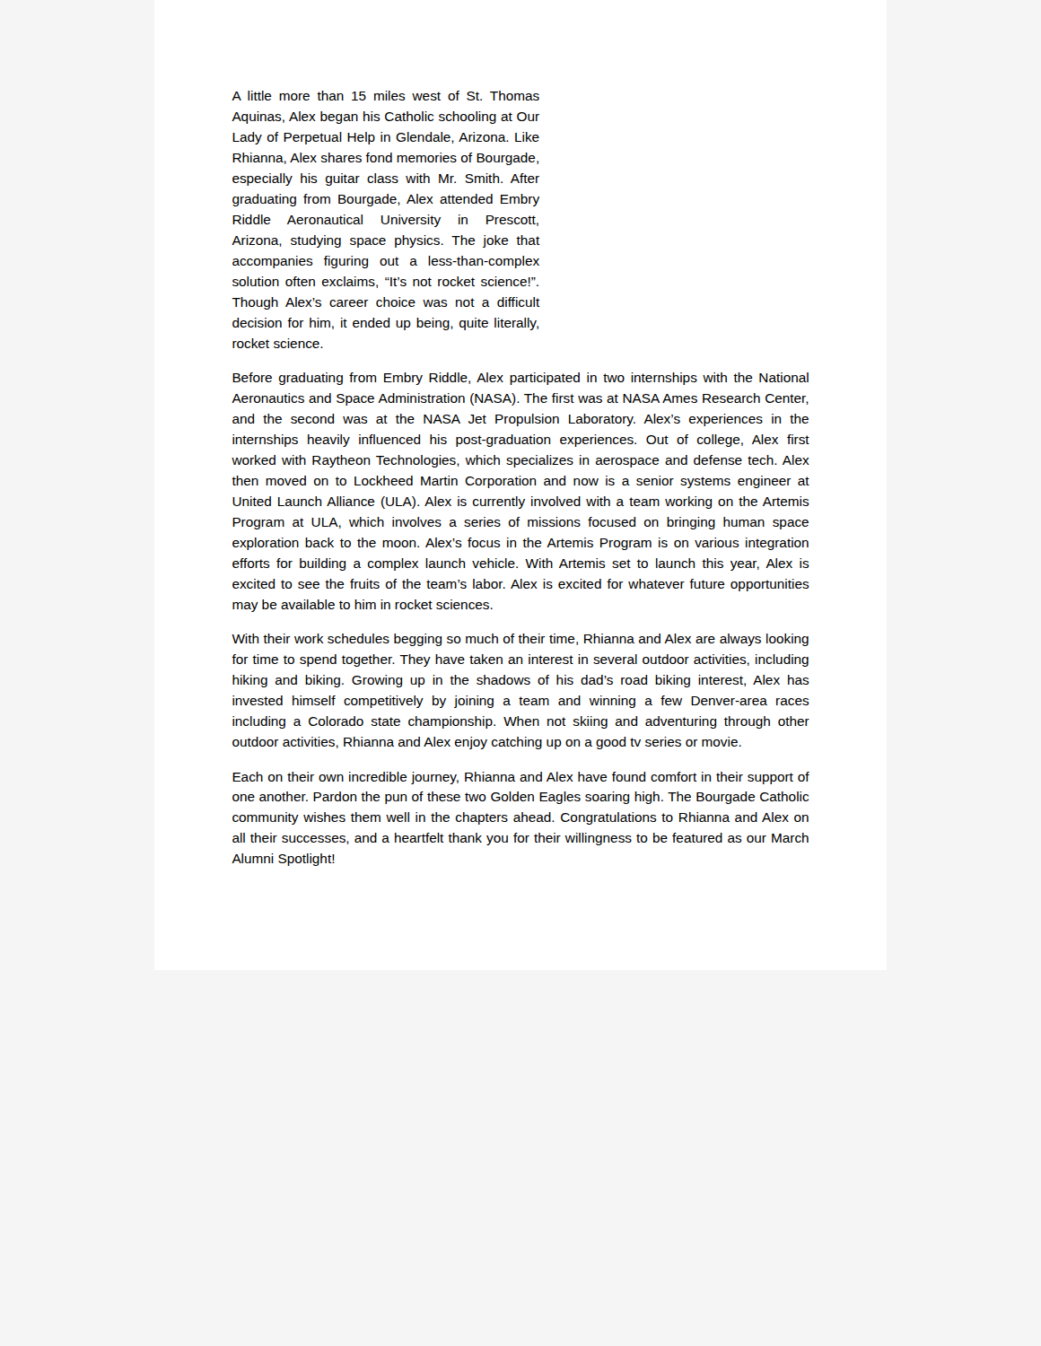A little more than 15 miles west of St. Thomas Aquinas, Alex began his Catholic schooling at Our Lady of Perpetual Help in Glendale, Arizona. Like Rhianna, Alex shares fond memories of Bourgade, especially his guitar class with Mr. Smith. After graduating from Bourgade, Alex attended Embry Riddle Aeronautical University in Prescott, Arizona, studying space physics. The joke that accompanies figuring out a less-than-complex solution often exclaims, “It’s not rocket science!”. Though Alex’s career choice was not a difficult decision for him, it ended up being, quite literally, rocket science.
Before graduating from Embry Riddle, Alex participated in two internships with the National Aeronautics and Space Administration (NASA). The first was at NASA Ames Research Center, and the second was at the NASA Jet Propulsion Laboratory. Alex’s experiences in the internships heavily influenced his post-graduation experiences. Out of college, Alex first worked with Raytheon Technologies, which specializes in aerospace and defense tech. Alex then moved on to Lockheed Martin Corporation and now is a senior systems engineer at United Launch Alliance (ULA). Alex is currently involved with a team working on the Artemis Program at ULA, which involves a series of missions focused on bringing human space exploration back to the moon. Alex’s focus in the Artemis Program is on various integration efforts for building a complex launch vehicle. With Artemis set to launch this year, Alex is excited to see the fruits of the team’s labor. Alex is excited for whatever future opportunities may be available to him in rocket sciences.
With their work schedules begging so much of their time, Rhianna and Alex are always looking for time to spend together. They have taken an interest in several outdoor activities, including hiking and biking. Growing up in the shadows of his dad’s road biking interest, Alex has invested himself competitively by joining a team and winning a few Denver-area races including a Colorado state championship. When not skiing and adventuring through other outdoor activities, Rhianna and Alex enjoy catching up on a good tv series or movie.
Each on their own incredible journey, Rhianna and Alex have found comfort in their support of one another. Pardon the pun of these two Golden Eagles soaring high. The Bourgade Catholic community wishes them well in the chapters ahead. Congratulations to Rhianna and Alex on all their successes, and a heartfelt thank you for their willingness to be featured as our March Alumni Spotlight!